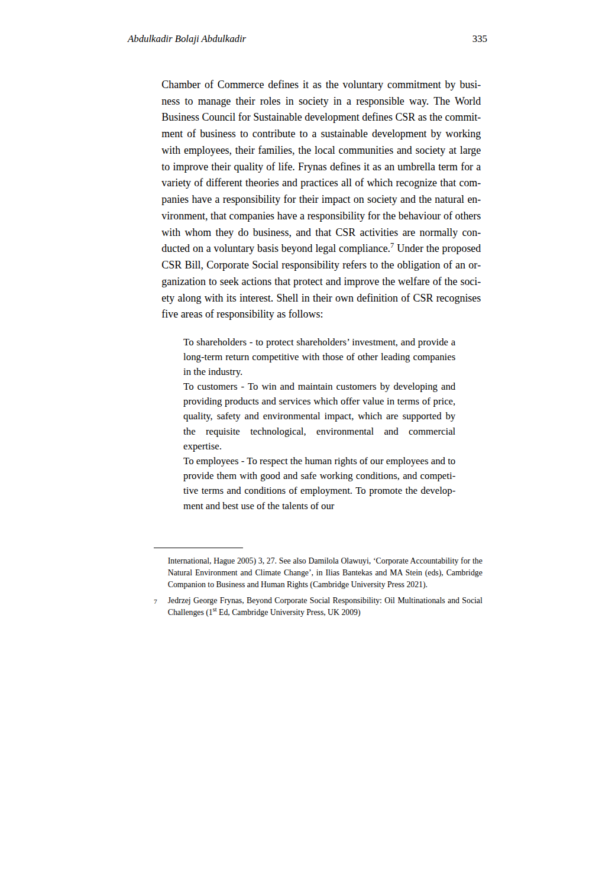Abdulkadir Bolaji Abdulkadir 335
Chamber of Commerce defines it as the voluntary commitment by business to manage their roles in society in a responsible way. The World Business Council for Sustainable development defines CSR as the commitment of business to contribute to a sustainable development by working with employees, their families, the local communities and society at large to improve their quality of life. Frynas defines it as an umbrella term for a variety of different theories and practices all of which recognize that companies have a responsibility for their impact on society and the natural environment, that companies have a responsibility for the behaviour of others with whom they do business, and that CSR activities are normally conducted on a voluntary basis beyond legal compliance.7 Under the proposed CSR Bill, Corporate Social responsibility refers to the obligation of an organization to seek actions that protect and improve the welfare of the society along with its interest. Shell in their own definition of CSR recognises five areas of responsibility as follows:
To shareholders - to protect shareholders’ investment, and provide a long-term return competitive with those of other leading companies in the industry.
To customers - To win and maintain customers by developing and providing products and services which offer value in terms of price, quality, safety and environmental impact, which are supported by the requisite technological, environmental and commercial expertise.
To employees - To respect the human rights of our employees and to provide them with good and safe working conditions, and competitive terms and conditions of employment. To promote the development and best use of the talents of our
7
International, Hague 2005) 3, 27. See also Damilola Olawuyi, ‘Corporate Accountability for the Natural Environment and Climate Change’, in Ilias Bantekas and MA Stein (eds), Cambridge Companion to Business and Human Rights (Cambridge University Press 2021).
7
Jedrzej George Frynas, Beyond Corporate Social Responsibility: Oil Multinationals and Social Challenges (1st Ed, Cambridge University Press, UK 2009)